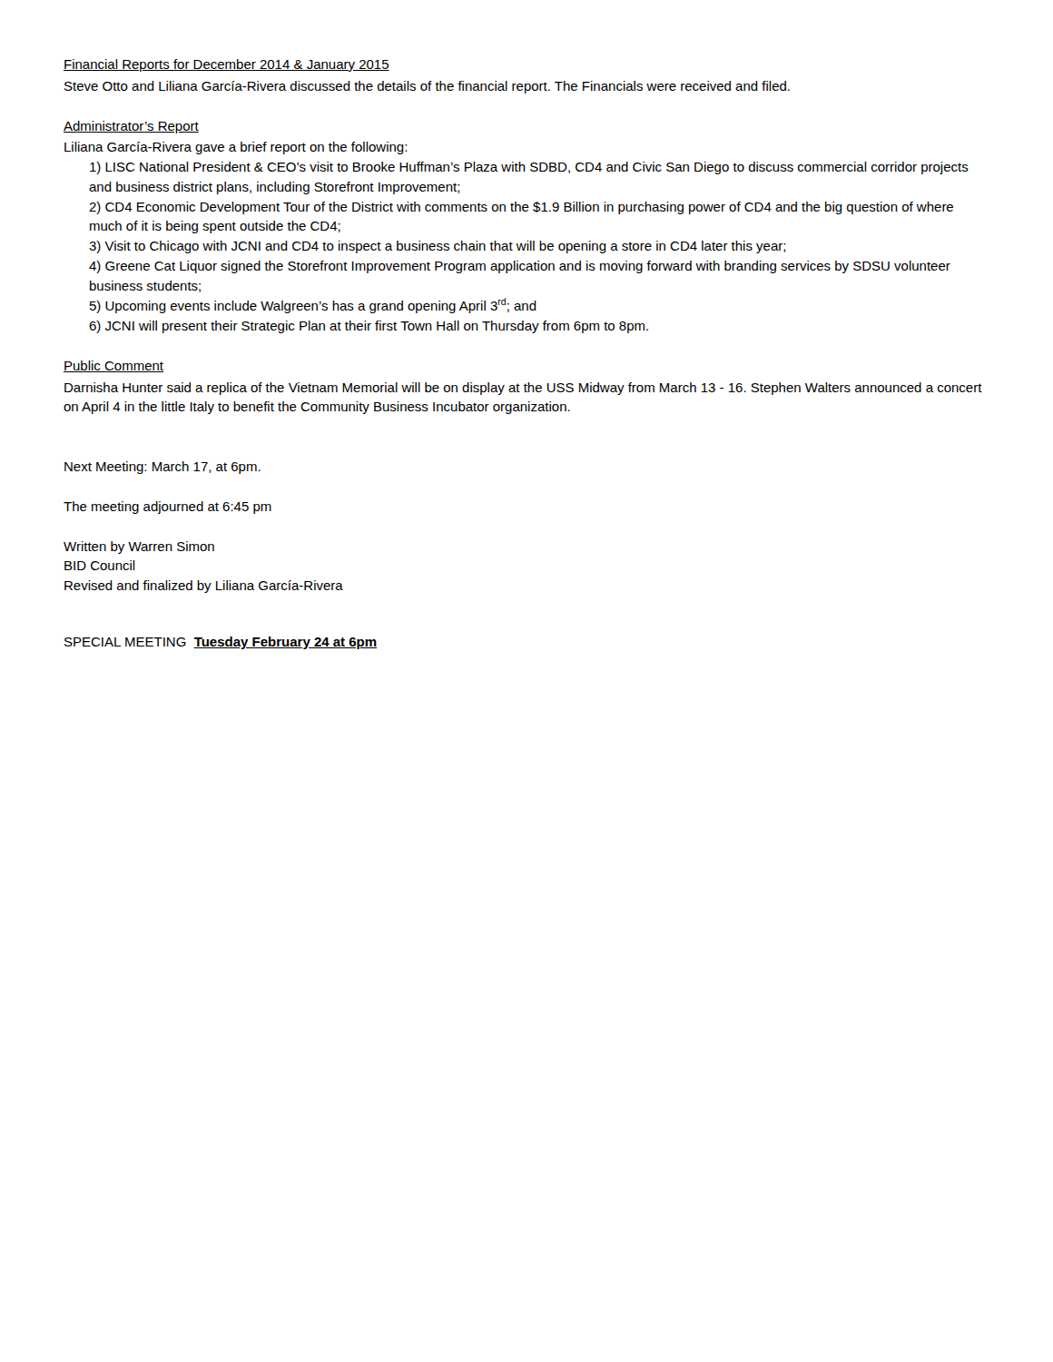Financial Reports for December 2014 & January 2015
Steve Otto and Liliana García-Rivera discussed the details of the financial report. The Financials were received and filed.
Administrator’s Report
Liliana García-Rivera gave a brief report on the following:
1) LISC National President & CEO’s visit to Brooke Huffman’s Plaza with SDBD, CD4 and Civic San Diego to discuss commercial corridor projects and business district plans, including Storefront Improvement;
2) CD4 Economic Development Tour of the District with comments on the $1.9 Billion in purchasing power of CD4 and the big question of where much of it is being spent outside the CD4;
3) Visit to Chicago with JCNI and CD4 to inspect a business chain that will be opening a store in CD4 later this year;
4) Greene Cat Liquor signed the Storefront Improvement Program application and is moving forward with branding services by SDSU volunteer business students;
5) Upcoming events include Walgreen’s has a grand opening April 3rd; and
6) JCNI will present their Strategic Plan at their first Town Hall on Thursday from 6pm to 8pm.
Public Comment
Darnisha Hunter said a replica of the Vietnam Memorial will be on display at the USS Midway from March 13 - 16. Stephen Walters announced a concert on April 4 in the little Italy to benefit the Community Business Incubator organization.
Next Meeting: March 17, at 6pm.
The meeting adjourned at 6:45 pm
Written by Warren Simon
BID Council
Revised and finalized by Liliana García-Rivera
SPECIAL MEETING Tuesday February 24 at 6pm